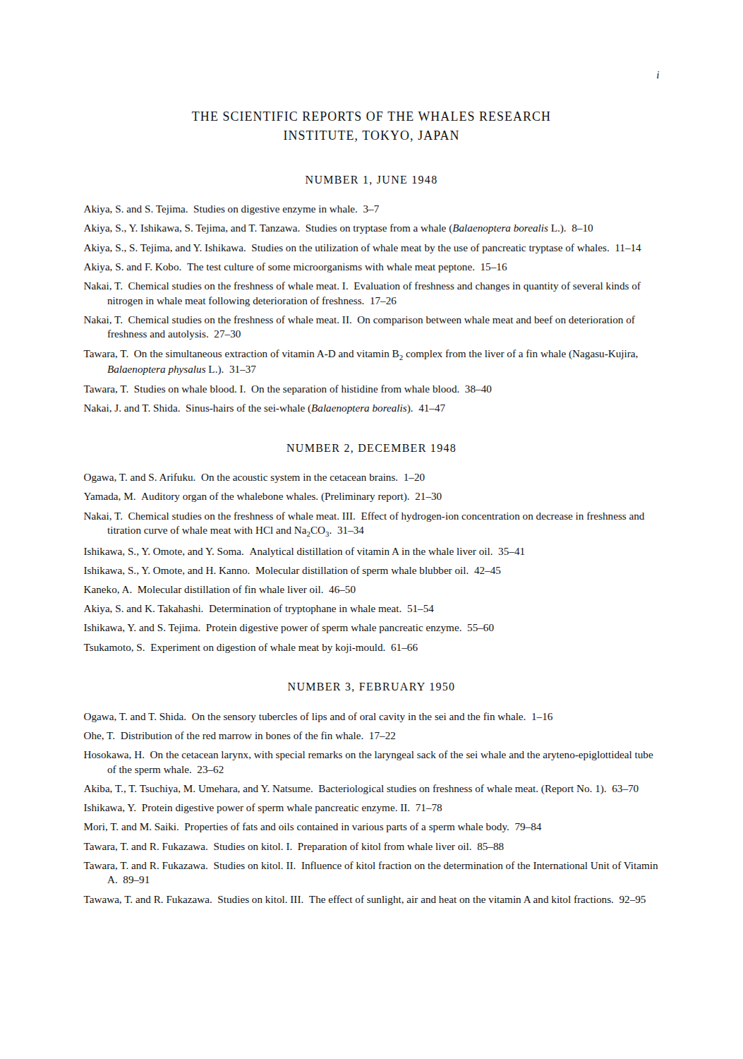i
THE SCIENTIFIC REPORTS OF THE WHALES RESEARCH
INSTITUTE, TOKYO, JAPAN
NUMBER 1, JUNE 1948
Akiya, S. and S. Tejima. Studies on digestive enzyme in whale. 3–7
Akiya, S., Y. Ishikawa, S. Tejima, and T. Tanzawa. Studies on tryptase from a whale (Balaenoptera borealis L.). 8–10
Akiya, S., S. Tejima, and Y. Ishikawa. Studies on the utilization of whale meat by the use of pancreatic tryptase of whales. 11–14
Akiya, S. and F. Kobo. The test culture of some microorganisms with whale meat peptone. 15–16
Nakai, T. Chemical studies on the freshness of whale meat. I. Evaluation of freshness and changes in quantity of several kinds of nitrogen in whale meat following deterioration of freshness. 17–26
Nakai, T. Chemical studies on the freshness of whale meat. II. On comparison between whale meat and beef on deterioration of freshness and autolysis. 27–30
Tawara, T. On the simultaneous extraction of vitamin A-D and vitamin B2 complex from the liver of a fin whale (Nagasu-Kujira, Balaenoptera physalus L.). 31–37
Tawara, T. Studies on whale blood. I. On the separation of histidine from whale blood. 38–40
Nakai, J. and T. Shida. Sinus-hairs of the sei-whale (Balaenoptera borealis). 41–47
NUMBER 2, DECEMBER 1948
Ogawa, T. and S. Arifuku. On the acoustic system in the cetacean brains. 1–20
Yamada, M. Auditory organ of the whalebone whales. (Preliminary report). 21–30
Nakai, T. Chemical studies on the freshness of whale meat. III. Effect of hydrogen-ion concentration on decrease in freshness and titration curve of whale meat with HCl and Na2CO3. 31–34
Ishikawa, S., Y. Omote, and Y. Soma. Analytical distillation of vitamin A in the whale liver oil. 35–41
Ishikawa, S., Y. Omote, and H. Kanno. Molecular distillation of sperm whale blubber oil. 42–45
Kaneko, A. Molecular distillation of fin whale liver oil. 46–50
Akiya, S. and K. Takahashi. Determination of tryptophane in whale meat. 51–54
Ishikawa, Y. and S. Tejima. Protein digestive power of sperm whale pancreatic enzyme. 55–60
Tsukamoto, S. Experiment on digestion of whale meat by koji-mould. 61–66
NUMBER 3, FEBRUARY 1950
Ogawa, T. and T. Shida. On the sensory tubercles of lips and of oral cavity in the sei and the fin whale. 1–16
Ohe, T. Distribution of the red marrow in bones of the fin whale. 17–22
Hosokawa, H. On the cetacean larynx, with special remarks on the laryngeal sack of the sei whale and the aryteno-epiglottideal tube of the sperm whale. 23–62
Akiba, T., T. Tsuchiya, M. Umehara, and Y. Natsume. Bacteriological studies on freshness of whale meat. (Report No. 1). 63–70
Ishikawa, Y. Protein digestive power of sperm whale pancreatic enzyme. II. 71–78
Mori, T. and M. Saiki. Properties of fats and oils contained in various parts of a sperm whale body. 79–84
Tawara, T. and R. Fukazawa. Studies on kitol. I. Preparation of kitol from whale liver oil. 85–88
Tawara, T. and R. Fukazawa. Studies on kitol. II. Influence of kitol fraction on the determination of the International Unit of Vitamin A. 89–91
Tawawa, T. and R. Fukazawa. Studies on kitol. III. The effect of sunlight, air and heat on the vitamin A and kitol fractions. 92–95